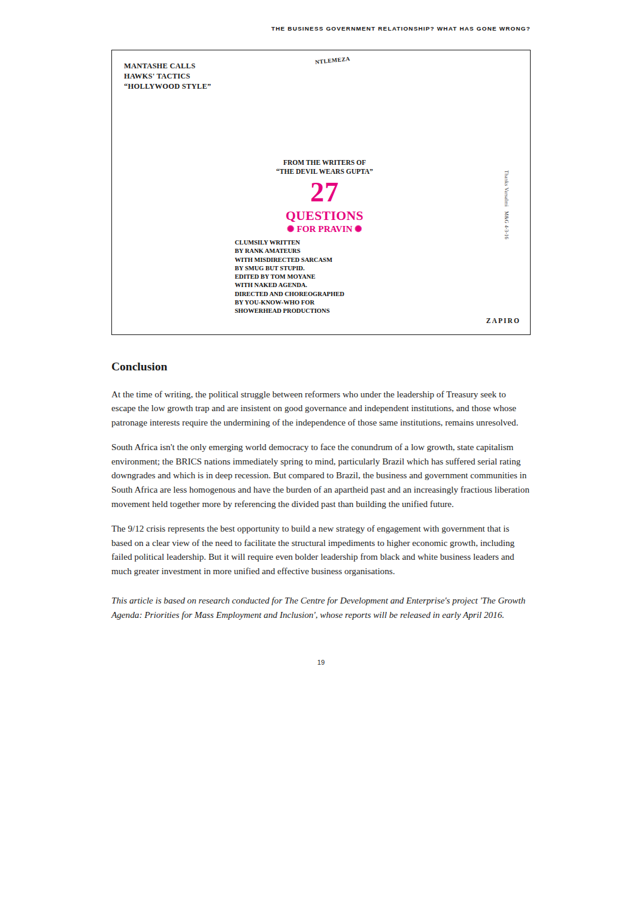The Business Government Relationship? What Has Gone Wrong?
Mantashe calls
Hawks' tactics
“Hollywood style”
Ntlemeza
From the writers of
“The Devil Wears Gupta” 27 Questions ✺ For Pravin ✺ Clumsily written
by rank amateurs
with misdirected sarcasm
by smug but stupid.
Edited by Tom Moyane
with naked agenda.
Directed and choreographed
by you-know-who for
Showerhead Productions
Thanks Varsalmi M&G 4-3-16
Zapiro
Conclusion
At the time of writing, the political struggle between reformers who under the leadership of Treasury seek to escape the low growth trap and are insistent on good governance and independent institutions, and those whose patronage interests require the undermining of the independence of those same institutions, remains unresolved.
South Africa isn't the only emerging world democracy to face the conundrum of a low growth, state capitalism environment; the BRICS nations immediately spring to mind, particularly Brazil which has suffered serial rating downgrades and which is in deep recession. But compared to Brazil, the business and government communities in South Africa are less homogenous and have the burden of an apartheid past and an increasingly fractious liberation movement held together more by referencing the divided past than building the unified future.
The 9/12 crisis represents the best opportunity to build a new strategy of engagement with government that is based on a clear view of the need to facilitate the structural impediments to higher economic growth, including failed political leadership. But it will require even bolder leadership from black and white business leaders and much greater investment in more unified and effective business organisations.
This article is based on research conducted for The Centre for Development and Enterprise's project 'The Growth Agenda: Priorities for Mass Employment and Inclusion', whose reports will be released in early April 2016.
19